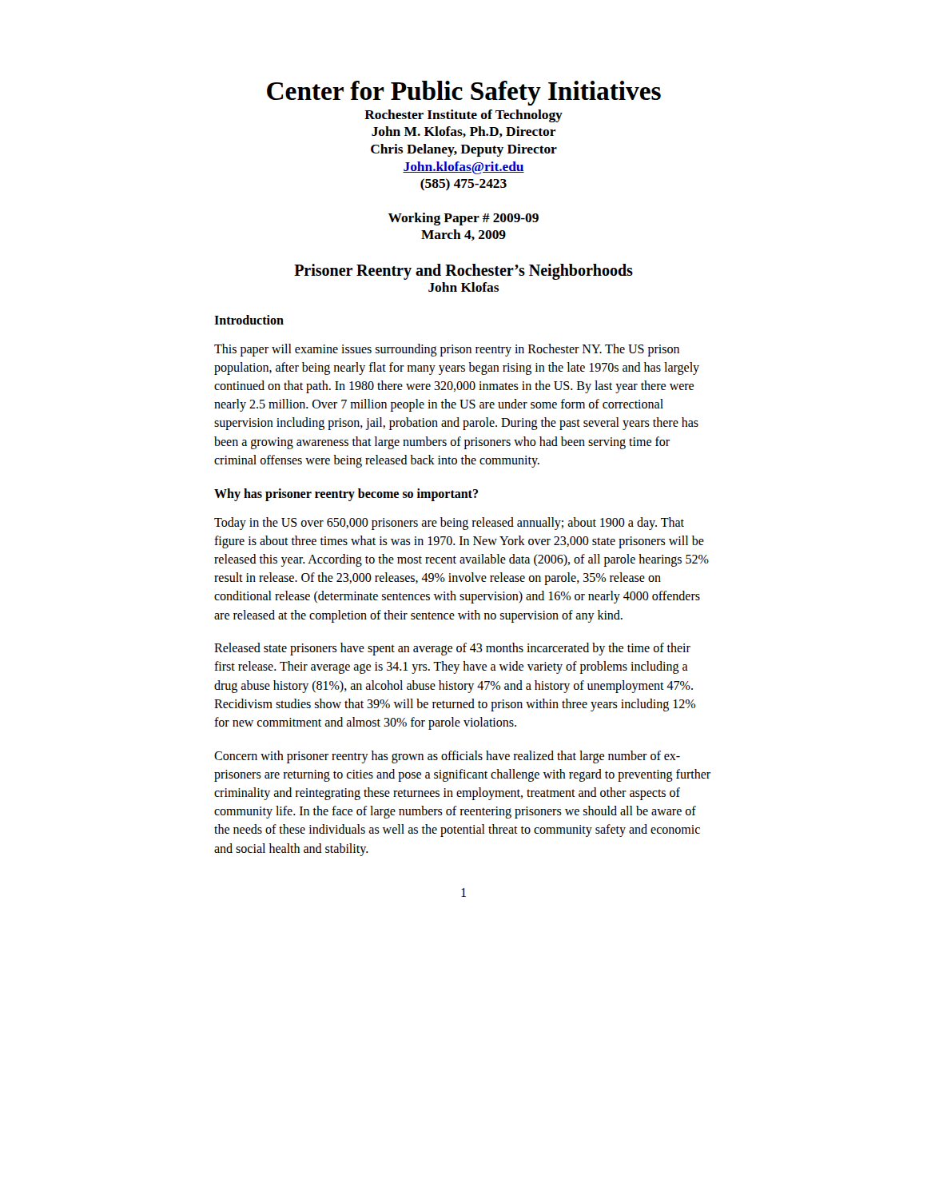Center for Public Safety Initiatives
Rochester Institute of Technology
John M. Klofas, Ph.D, Director
Chris Delaney, Deputy Director
John.klofas@rit.edu
(585) 475-2423
Working Paper # 2009-09
March 4, 2009
Prisoner Reentry and Rochester’s Neighborhoods
John Klofas
Introduction
This paper will examine issues surrounding prison reentry in Rochester NY. The US prison population, after being nearly flat for many years began rising in the late 1970s and has largely continued on that path. In 1980 there were 320,000 inmates in the US. By last year there were nearly 2.5 million. Over 7 million people in the US are under some form of correctional supervision including prison, jail, probation and parole. During the past several years there has been a growing awareness that large numbers of prisoners who had been serving time for criminal offenses were being released back into the community.
Why has prisoner reentry become so important?
Today in the US over 650,000 prisoners are being released annually; about 1900 a day. That figure is about three times what is was in 1970. In New York over 23,000 state prisoners will be released this year. According to the most recent available data (2006), of all parole hearings 52% result in release. Of the 23,000 releases, 49% involve release on parole, 35% release on conditional release (determinate sentences with supervision) and 16% or nearly 4000 offenders are released at the completion of their sentence with no supervision of any kind.
Released state prisoners have spent an average of 43 months incarcerated by the time of their first release. Their average age is 34.1 yrs. They have a wide variety of problems including a drug abuse history (81%), an alcohol abuse history 47% and a history of unemployment 47%. Recidivism studies show that 39% will be returned to prison within three years including 12% for new commitment and almost 30% for parole violations.
Concern with prisoner reentry has grown as officials have realized that large number of ex-prisoners are returning to cities and pose a significant challenge with regard to preventing further criminality and reintegrating these returnees in employment, treatment and other aspects of community life. In the face of large numbers of reentering prisoners we should all be aware of the needs of these individuals as well as the potential threat to community safety and economic and social health and stability.
1